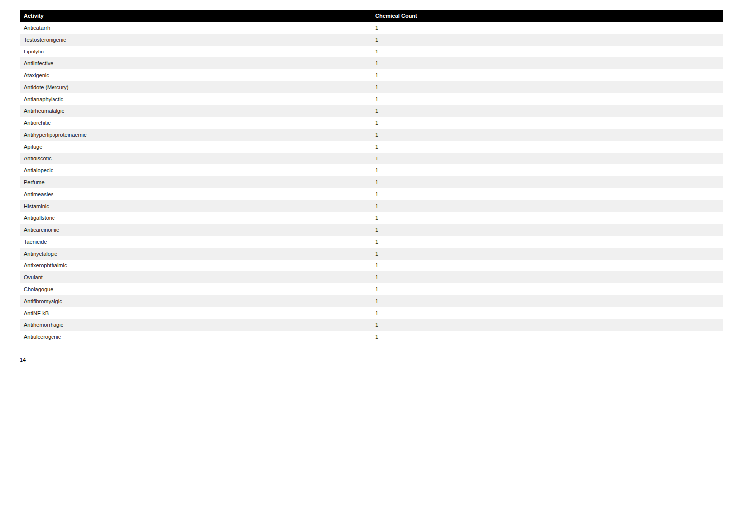| Activity | Chemical Count |
| --- | --- |
| Anticatarrh | 1 |
| Testosteronigenic | 1 |
| Lipolytic | 1 |
| Antiinfective | 1 |
| Ataxigenic | 1 |
| Antidote (Mercury) | 1 |
| Antianaphylactic | 1 |
| Antirheumatalgic | 1 |
| Antiorchitic | 1 |
| Antihyperlipoproteinaemic | 1 |
| Apifuge | 1 |
| Antidiscotic | 1 |
| Antialopecic | 1 |
| Perfume | 1 |
| Antimeasles | 1 |
| Histaminic | 1 |
| Antigallstone | 1 |
| Anticarcinomic | 1 |
| Taenicide | 1 |
| Antinyctalopic | 1 |
| Antixerophthalmic | 1 |
| Ovulant | 1 |
| Cholagogue | 1 |
| Antifibromyalgic | 1 |
| AntiNF-kB | 1 |
| Antihemorrhagic | 1 |
| Antiulcerogenic | 1 |
14